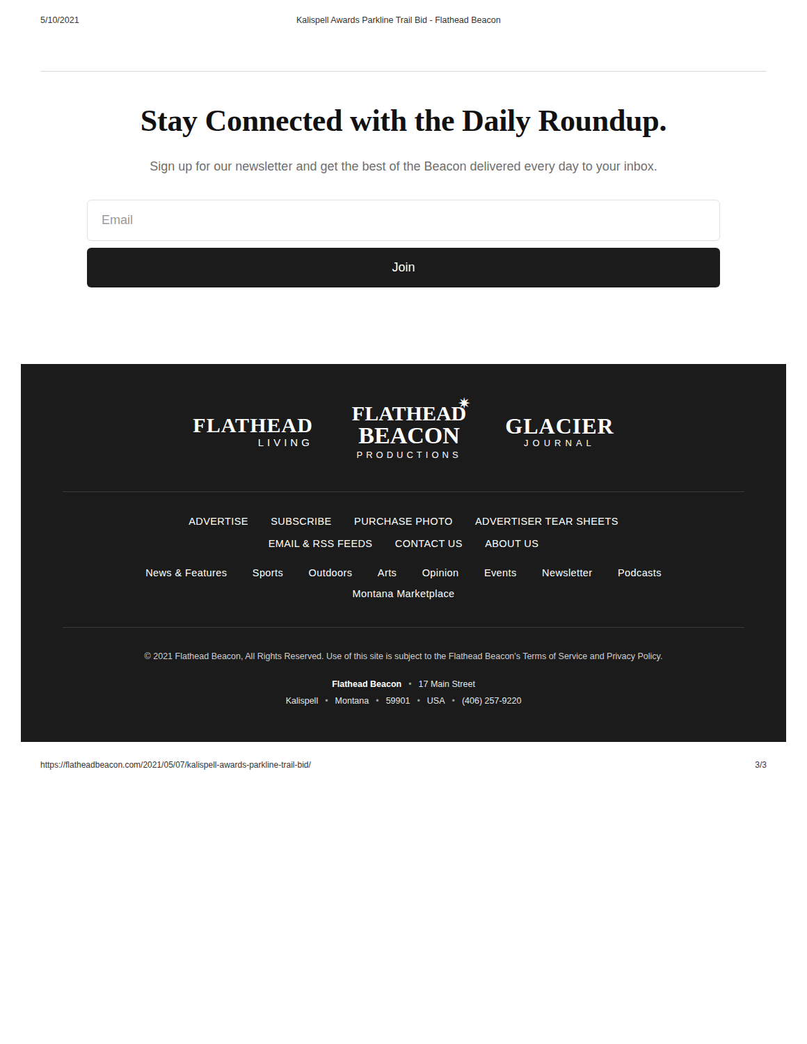5/10/2021
Kalispell Awards Parkline Trail Bid - Flathead Beacon
Stay Connected with the Daily Roundup.
Sign up for our newsletter and get the best of the Beacon delivered every day to your inbox.
Email Join
FLATHEAD
LIVING
✷
FLATHEAD
BEACON
PRODUCTIONS
GLACIER
JOURNAL
ADVERTISE SUBSCRIBE PURCHASE PHOTO ADVERTISER TEAR SHEETS
EMAIL & RSS FEEDS CONTACT US ABOUT US
News & Features Sports Outdoors Arts Opinion Events Newsletter Podcasts
Montana Marketplace
© 2021 Flathead Beacon, All Rights Reserved. Use of this site is subject to the Flathead Beacon's Terms of Service and Privacy Policy.
Flathead Beacon•17 Main Street
Kalispell•Montana•59901•USA•(406) 257-9220
https://flatheadbeacon.com/2021/05/07/kalispell-awards-parkline-trail-bid/ 3/3